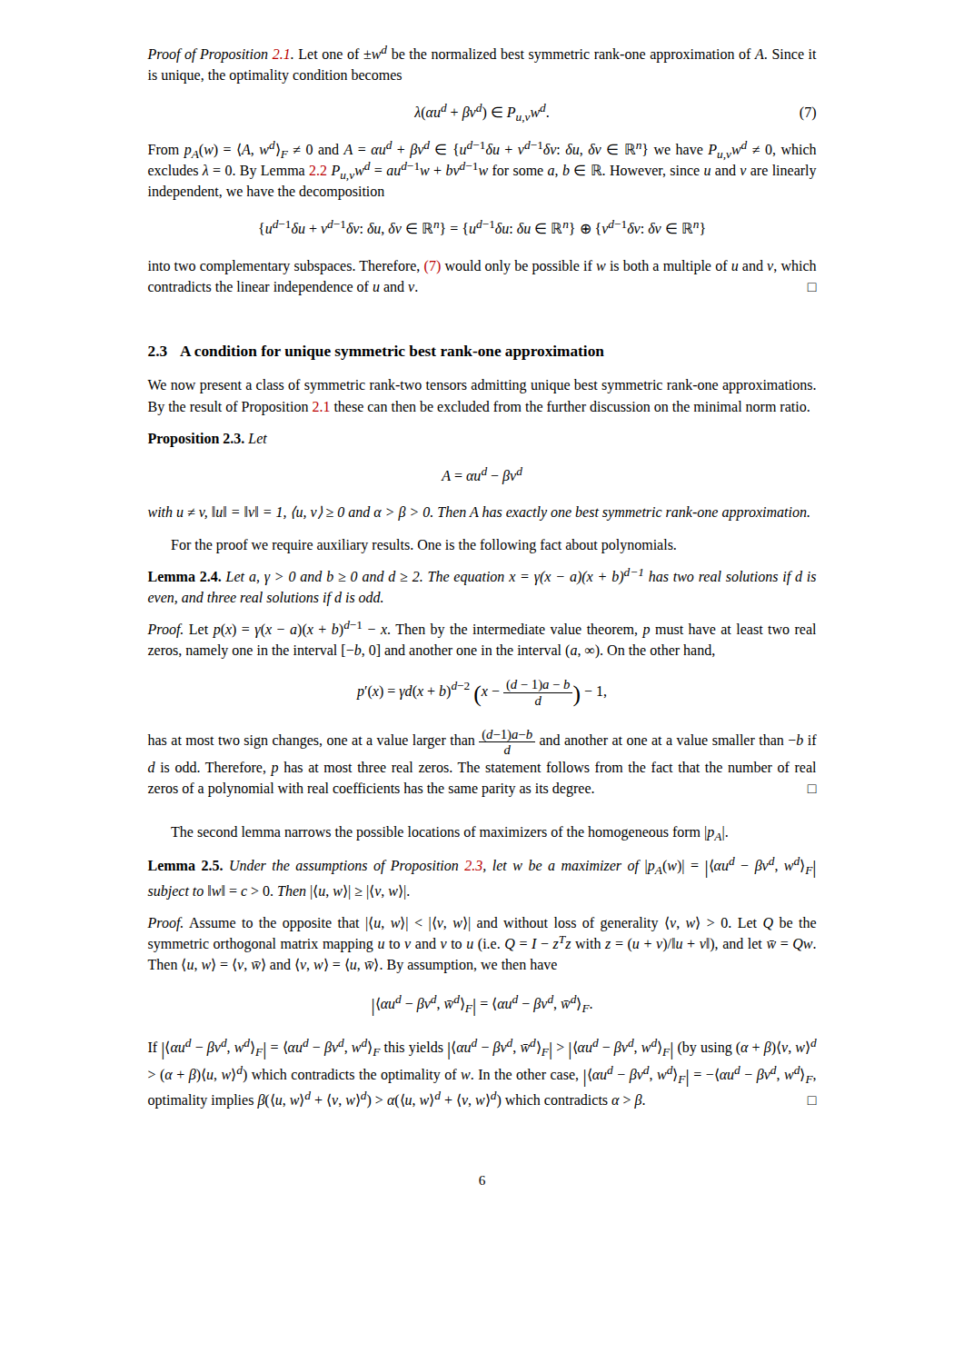Proof of Proposition 2.1. Let one of ±wd be the normalized best symmetric rank-one approximation of A. Since it is unique, the optimality condition becomes
λ(αud + βvd) ∈ Pu,vwd. (7)
From pA(w) = ⟨A, wd⟩F ≠ 0 and A = αud + βvd ∈ {ud−1δu + vd−1δv: δu, δv ∈ ℝn} we have Pu,vwd ≠ 0, which excludes λ = 0. By Lemma 2.2 Pu,vwd = aud−1w + bvd−1w for some a, b ∈ ℝ. However, since u and v are linearly independent, we have the decomposition
{ud−1δu + vd−1δv: δu, δv ∈ ℝn} = {ud−1δu: δu ∈ ℝn} ⊕ {vd−1δv: δv ∈ ℝn}
into two complementary subspaces. Therefore, (7) would only be possible if w is both a multiple of u and v, which contradicts the linear independence of u and v. □
2.3 A condition for unique symmetric best rank-one approximation
We now present a class of symmetric rank-two tensors admitting unique best symmetric rank-one approximations. By the result of Proposition 2.1 these can then be excluded from the further discussion on the minimal norm ratio.
Proposition 2.3. Let
A = αud − βvd
with u ≠ v, ‖u‖ = ‖v‖ = 1, ⟨u, v⟩ ≥ 0 and α > β > 0. Then A has exactly one best symmetric rank-one approximation.
For the proof we require auxiliary results. One is the following fact about polynomials.
Lemma 2.4. Let a, γ > 0 and b ≥ 0 and d ≥ 2. The equation x = γ(x − a)(x + b)d−1 has two real solutions if d is even, and three real solutions if d is odd.
Proof. Let p(x) = γ(x − a)(x + b)d−1 − x. Then by the intermediate value theorem, p must have at least two real zeros, namely one in the interval [−b, 0] and another one in the interval (a, ∞). On the other hand,
p′(x) = γd(x + b)d−2 (x − (d − 1)a − b d) − 1,
has at most two sign changes, one at a value larger than (d−1)a−b d and another at one at a value smaller than −b if d is odd. Therefore, p has at most three real zeros. The statement follows from the fact that the number of real zeros of a polynomial with real coefficients has the same parity as its degree. □
The second lemma narrows the possible locations of maximizers of the homogeneous form |pA|.
Lemma 2.5. Under the assumptions of Proposition 2.3, let w be a maximizer of |pA(w)| = |⟨αud − βvd, wd⟩F| subject to ‖w‖ = c > 0. Then |⟨u, w⟩| ≥ |⟨v, w⟩|.
Proof. Assume to the opposite that |⟨u, w⟩| < |⟨v, w⟩| and without loss of generality ⟨v, w⟩ > 0. Let Q be the symmetric orthogonal matrix mapping u to v and v to u (i.e. Q = I − zTz with z = (u + v)/‖u + v‖), and let w̄ = Qw. Then ⟨u, w⟩ = ⟨v, w̄⟩ and ⟨v, w⟩ = ⟨u, w̄⟩. By assumption, we then have
|⟨αud − βvd, w̄d⟩F| = ⟨αud − βvd, w̄d⟩F.
If |⟨αud − βvd, wd⟩F| = ⟨αud − βvd, wd⟩F this yields |⟨αud − βvd, w̄d⟩F| > |⟨αud − βvd, wd⟩F| (by using (α + β)⟨v, w⟩d > (α + β)⟨u, w⟩d) which contradicts the optimality of w. In the other case, |⟨αud − βvd, wd⟩F| = −⟨αud − βvd, wd⟩F, optimality implies β(⟨u, w⟩d + ⟨v, w⟩d) > α(⟨u, w⟩d + ⟨v, w⟩d) which contradicts α > β. □
6